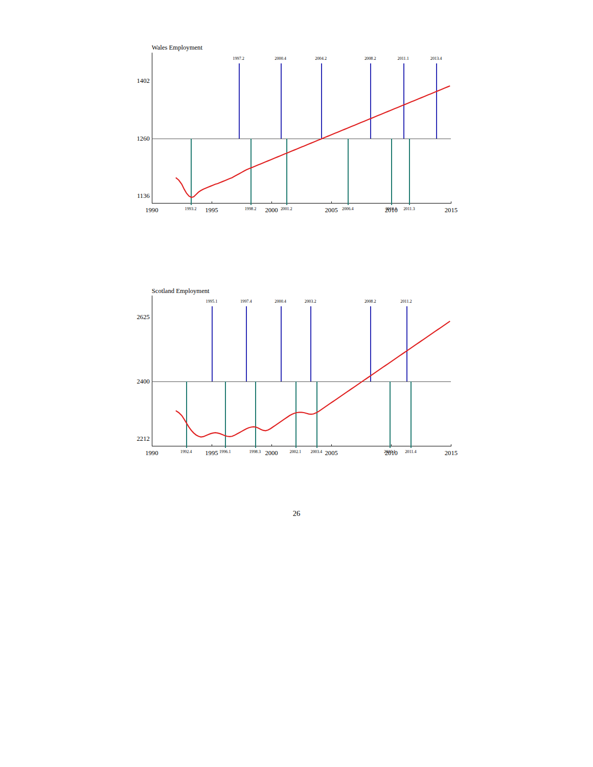Wales Employment
1402
1260
1136
1990
1995
2000
2005
2010
2015
1997.2
2000.4
2004.2
2008.2
2011.1
2013.4
1993.2
1998.2
2001.2
2006.4
2010.1
2011.3
Scotland Employment
2625
2400
2212
1990
1995
2000
2005
2010
2015
1995.1
1997.4
2000.4
2003.2
2008.2
2011.2
1992.4
1996.1
1998.3
2002.1
2003.4
2010.1
2011.4
26